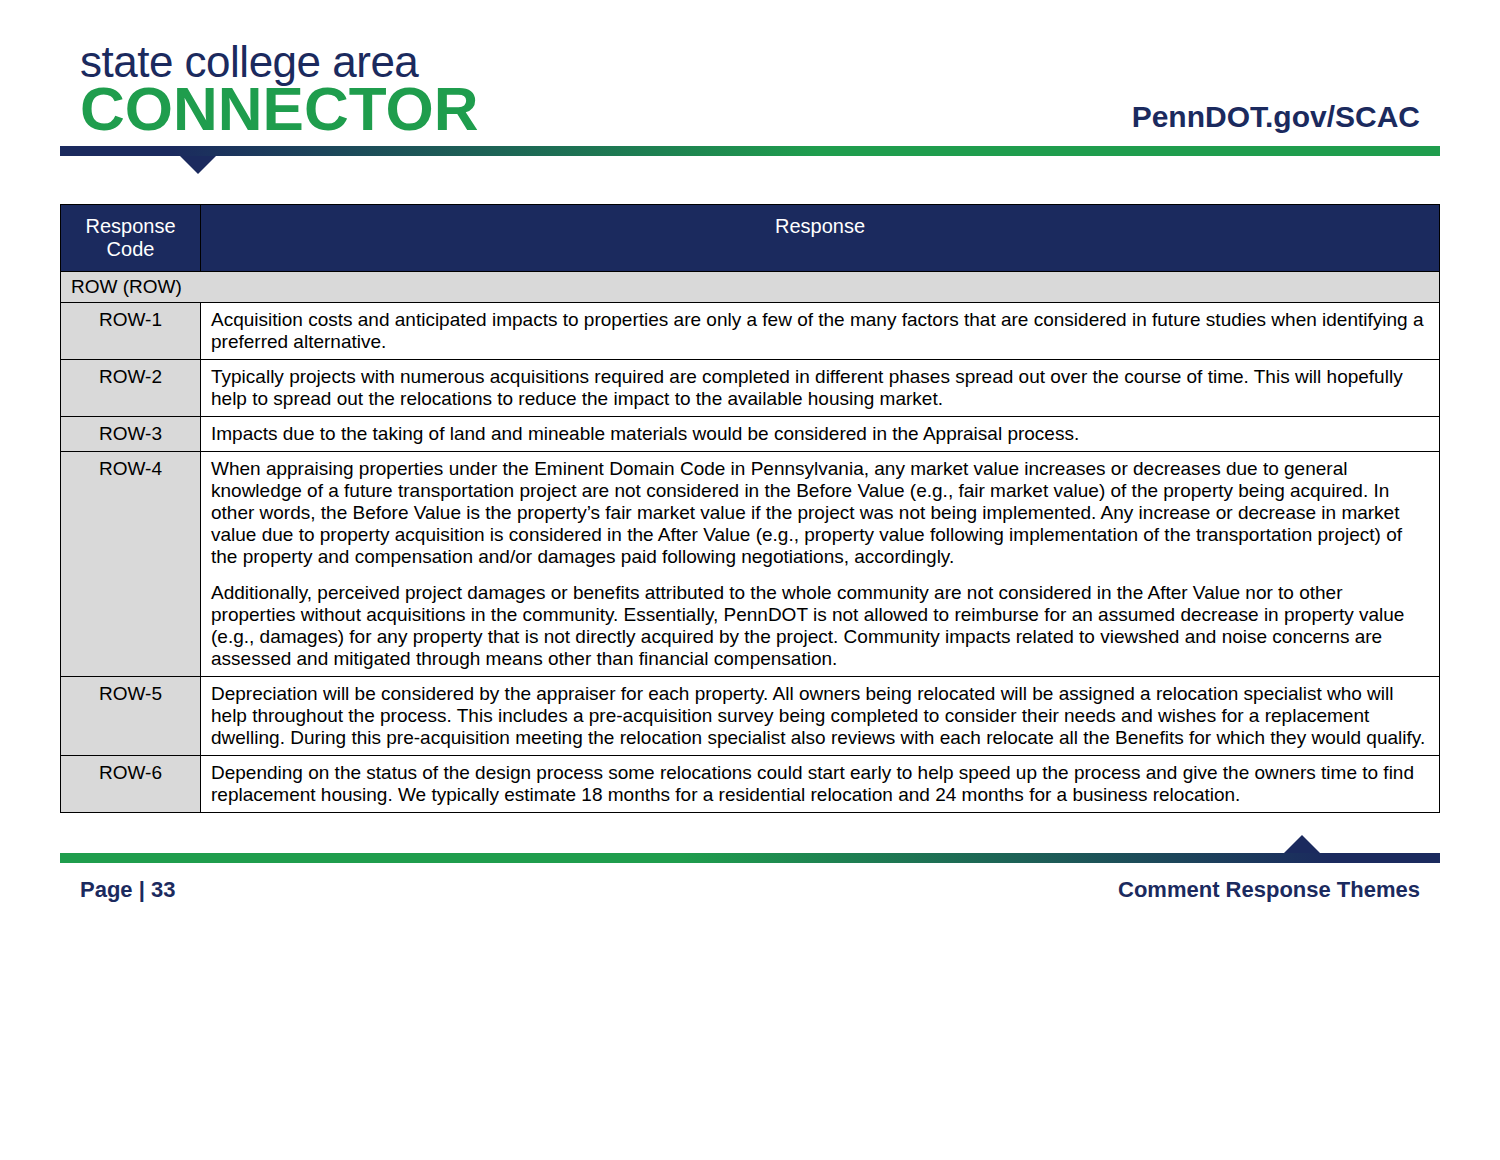state college area
CONNECTOR
PennDOT.gov/SCAC
| Response Code | Response |
| --- | --- |
| ROW (ROW) |
| ROW-1 | Acquisition costs and anticipated impacts to properties are only a few of the many factors that are considered in future studies when identifying a preferred alternative. |
| ROW-2 | Typically projects with numerous acquisitions required are completed in different phases spread out over the course of time. This will hopefully help to spread out the relocations to reduce the impact to the available housing market. |
| ROW-3 | Impacts due to the taking of land and mineable materials would be considered in the Appraisal process. |
| ROW-4 | When appraising properties under the Eminent Domain Code in Pennsylvania, any market value increases or decreases due to general knowledge of a future transportation project are not considered in the Before Value (e.g., fair market value) of the property being acquired. In other words, the Before Value is the property’s fair market value if the project was not being implemented. Any increase or decrease in market value due to property acquisition is considered in the After Value (e.g., property value following implementation of the transportation project) of the property and compensation and/or damages paid following negotiations, accordingly. Additionally, perceived project damages or benefits attributed to the whole community are not considered in the After Value nor to other properties without acquisitions in the community. Essentially, PennDOT is not allowed to reimburse for an assumed decrease in property value (e.g., damages) for any property that is not directly acquired by the project. Community impacts related to viewshed and noise concerns are assessed and mitigated through means other than financial compensation. |
| ROW-5 | Depreciation will be considered by the appraiser for each property. All owners being relocated will be assigned a relocation specialist who will help throughout the process. This includes a pre-acquisition survey being completed to consider their needs and wishes for a replacement dwelling. During this pre-acquisition meeting the relocation specialist also reviews with each relocate all the Benefits for which they would qualify. |
| ROW-6 | Depending on the status of the design process some relocations could start early to help speed up the process and give the owners time to find replacement housing. We typically estimate 18 months for a residential relocation and 24 months for a business relocation. |
Page | 33
Comment Response Themes